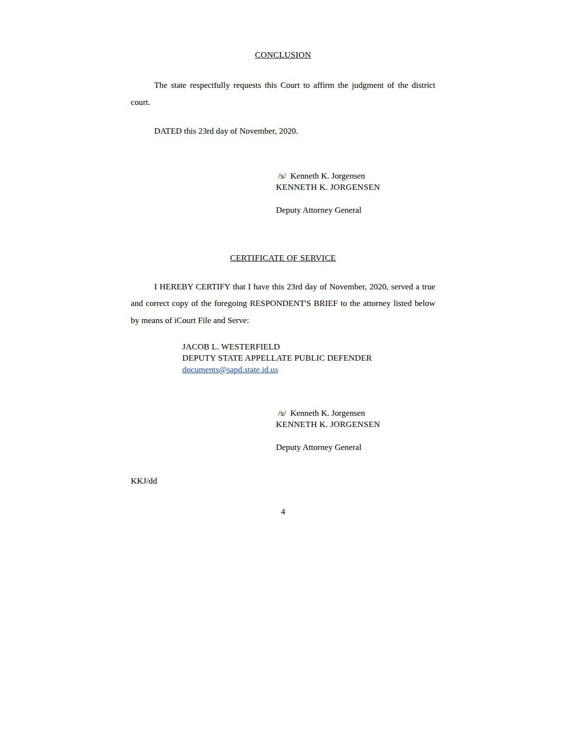CONCLUSION
The state respectfully requests this Court to affirm the judgment of the district court.
DATED this 23rd day of November, 2020.
/s/ Kenneth K. Jorgensen
KENNETH K. JORGENSEN
Deputy Attorney General
CERTIFICATE OF SERVICE
I HEREBY CERTIFY that I have this 23rd day of November, 2020, served a true and correct copy of the foregoing RESPONDENT'S BRIEF to the attorney listed below by means of iCourt File and Serve:
JACOB L. WESTERFIELD
DEPUTY STATE APPELLATE PUBLIC DEFENDER
documents@sapd.state.id.us
/s/ Kenneth K. Jorgensen
KENNETH K. JORGENSEN
Deputy Attorney General
KKJ/dd
4